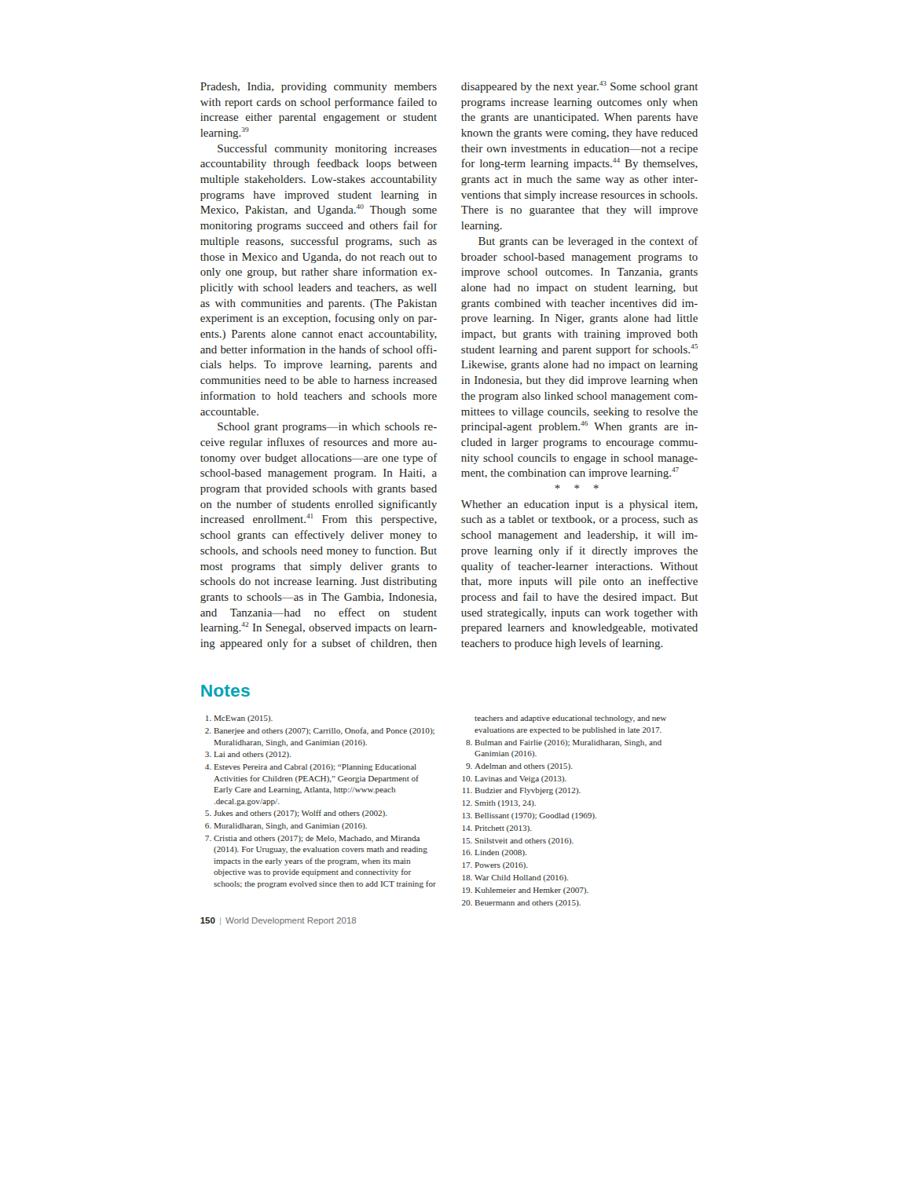Pradesh, India, providing community members with report cards on school performance failed to increase either parental engagement or student learning.39
Successful community monitoring increases accountability through feedback loops between multiple stakeholders. Low-stakes accountability programs have improved student learning in Mexico, Pakistan, and Uganda.40 Though some monitoring programs succeed and others fail for multiple reasons, successful programs, such as those in Mexico and Uganda, do not reach out to only one group, but rather share information explicitly with school leaders and teachers, as well as with communities and parents. (The Pakistan experiment is an exception, focusing only on parents.) Parents alone cannot enact accountability, and better information in the hands of school officials helps. To improve learning, parents and communities need to be able to harness increased information to hold teachers and schools more accountable.
School grant programs—in which schools receive regular influxes of resources and more autonomy over budget allocations—are one type of school-based management program. In Haiti, a program that provided schools with grants based on the number of students enrolled significantly increased enrollment.41 From this perspective, school grants can effectively deliver money to schools, and schools need money to function. But most programs that simply deliver grants to schools do not increase learning. Just distributing grants to schools—as in The Gambia, Indonesia, and Tanzania—had no effect on student learning.42 In Senegal, observed impacts on learning appeared only for a subset of children, then disappeared by the next year.43 Some school grant programs increase learning outcomes only when the grants are unanticipated. When parents have known the grants were coming, they have reduced their own investments in education—not a recipe for long-term learning impacts.44 By themselves, grants act in much the same way as other interventions that simply increase resources in schools. There is no guarantee that they will improve learning.
But grants can be leveraged in the context of broader school-based management programs to improve school outcomes. In Tanzania, grants alone had no impact on student learning, but grants combined with teacher incentives did improve learning. In Niger, grants alone had little impact, but grants with training improved both student learning and parent support for schools.45 Likewise, grants alone had no impact on learning in Indonesia, but they did improve learning when the program also linked school management committees to village councils, seeking to resolve the principal-agent problem.46 When grants are included in larger programs to encourage community school councils to engage in school management, the combination can improve learning.47
* * *
Whether an education input is a physical item, such as a tablet or textbook, or a process, such as school management and leadership, it will improve learning only if it directly improves the quality of teacher-learner interactions. Without that, more inputs will pile onto an ineffective process and fail to have the desired impact. But used strategically, inputs can work together with prepared learners and knowledgeable, motivated teachers to produce high levels of learning.
Notes
McEwan (2015).
Banerjee and others (2007); Carrillo, Onofa, and Ponce (2010); Muralidharan, Singh, and Ganimian (2016).
Lai and others (2012).
Esteves Pereira and Cabral (2016); “Planning Educational Activities for Children (PEACH),” Georgia Department of Early Care and Learning, Atlanta, http://www.peach .decal.ga.gov/app/.
Jukes and others (2017); Wolff and others (2002).
Muralidharan, Singh, and Ganimian (2016).
Cristia and others (2017); de Melo, Machado, and Miranda (2014). For Uruguay, the evaluation covers math and reading impacts in the early years of the program, when its main objective was to provide equipment and connectivity for schools; the program evolved since then to add ICT training for teachers and adaptive educational technology, and new evaluations are expected to be published in late 2017.
Bulman and Fairlie (2016); Muralidharan, Singh, and Ganimian (2016).
Adelman and others (2015).
Lavinas and Veiga (2013).
Budzier and Flyvbjerg (2012).
Smith (1913, 24).
Bellissant (1970); Goodlad (1969).
Pritchett (2013).
Snilstveit and others (2016).
Linden (2008).
Powers (2016).
War Child Holland (2016).
Kuhlemeier and Hemker (2007).
Beuermann and others (2015).
150|World Development Report 2018